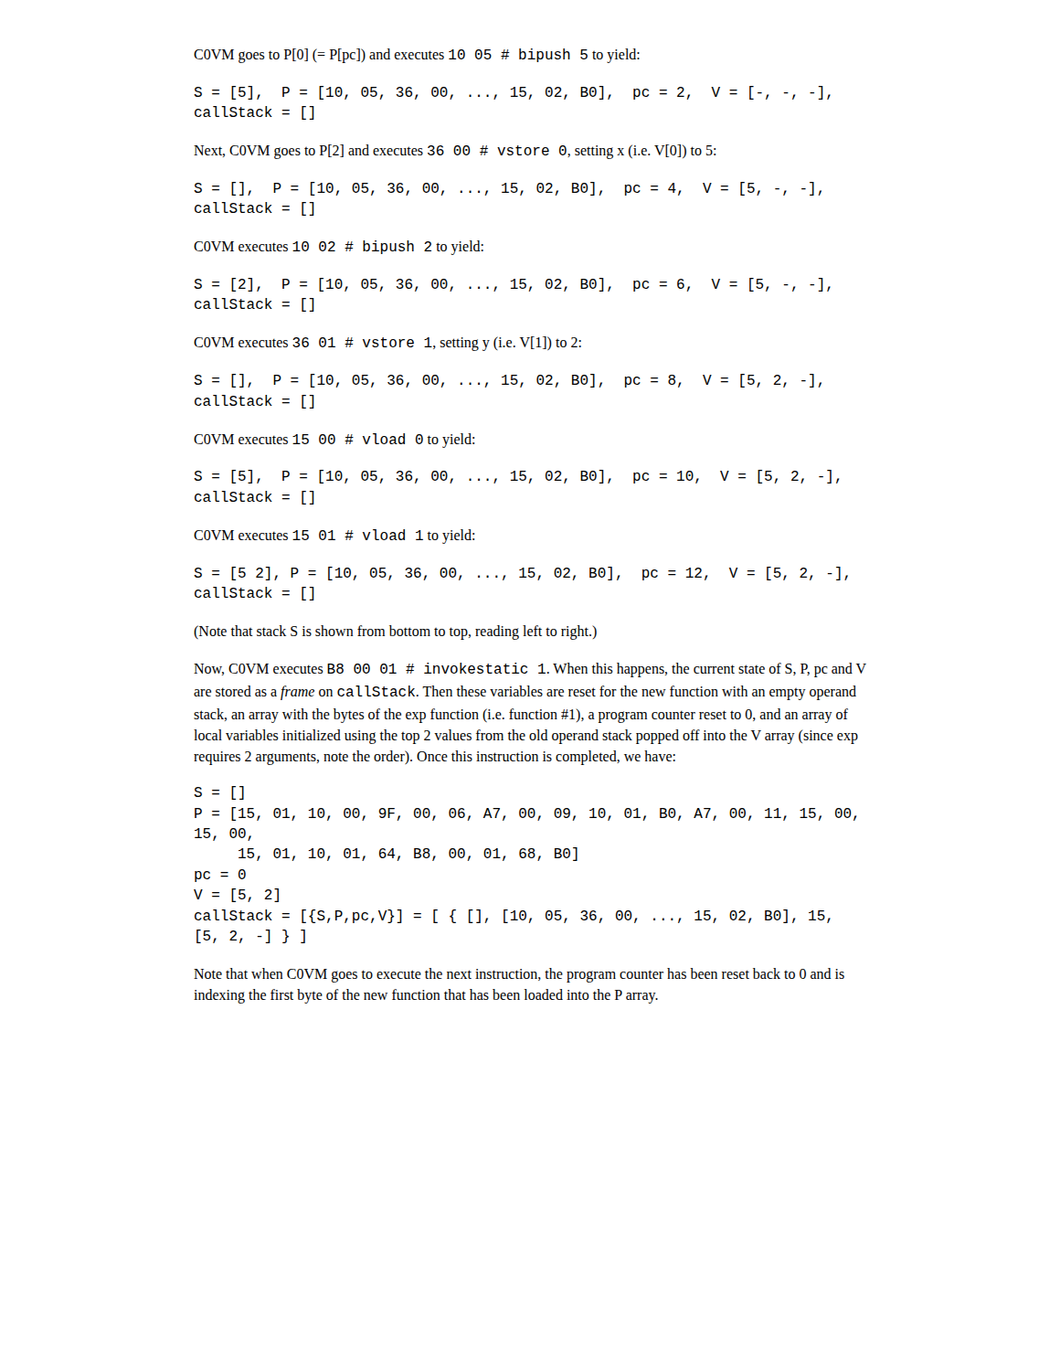C0VM goes to P[0] (= P[pc]) and executes 10 05 # bipush 5 to yield:
S = [5],  P = [10, 05, 36, 00, ..., 15, 02, B0],  pc = 2,  V = [-, -, -],
callStack = []
Next, C0VM goes to P[2] and executes 36 00 # vstore 0, setting x (i.e. V[0]) to 5:
S = [],  P = [10, 05, 36, 00, ..., 15, 02, B0],  pc = 4,  V = [5, -, -],
callStack = []
C0VM executes 10 02 # bipush 2 to yield:
S = [2],  P = [10, 05, 36, 00, ..., 15, 02, B0],  pc = 6,  V = [5, -, -],
callStack = []
C0VM executes 36 01 # vstore 1, setting y (i.e. V[1]) to 2:
S = [],  P = [10, 05, 36, 00, ..., 15, 02, B0],  pc = 8,  V = [5, 2, -],
callStack = []
C0VM executes 15 00 # vload 0 to yield:
S = [5],  P = [10, 05, 36, 00, ..., 15, 02, B0],  pc = 10,  V = [5, 2, -],
callStack = []
C0VM executes 15 01 # vload 1 to yield:
S = [5 2], P = [10, 05, 36, 00, ..., 15, 02, B0],  pc = 12,  V = [5, 2, -],
callStack = []
(Note that stack S is shown from bottom to top, reading left to right.)
Now, C0VM executes B8 00 01 # invokestatic 1. When this happens, the current state of S, P, pc and V are stored as a frame on callStack. Then these variables are reset for the new function with an empty operand stack, an array with the bytes of the exp function (i.e. function #1), a program counter reset to 0, and an array of local variables initialized using the top 2 values from the old operand stack popped off into the V array (since exp requires 2 arguments, note the order). Once this instruction is completed, we have:
S = []
P = [15, 01, 10, 00, 9F, 00, 06, A7, 00, 09, 10, 01, B0, A7, 00, 11, 15, 00, 15, 00,
     15, 01, 10, 01, 64, B8, 00, 01, 68, B0]
pc = 0
V = [5, 2]
callStack = [{S,P,pc,V}] = [ { [], [10, 05, 36, 00, ..., 15, 02, B0], 15, [5, 2, -] } ]
Note that when C0VM goes to execute the next instruction, the program counter has been reset back to 0 and is indexing the first byte of the new function that has been loaded into the P array.